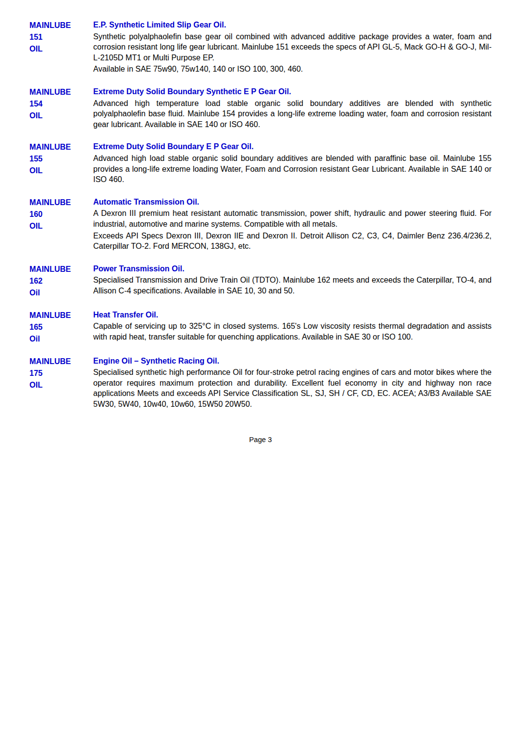MAINLUBE 151 OIL
E.P. Synthetic Limited Slip Gear Oil.
Synthetic polyalphaolefin base gear oil combined with advanced additive package provides a water, foam and corrosion resistant long life gear lubricant. Mainlube 151 exceeds the specs of API GL-5, Mack GO-H & GO-J, Mil-L-2105D MT1 or Multi Purpose EP.
Available in SAE 75w90, 75w140, 140 or ISO 100, 300, 460.
MAINLUBE 154 OIL
Extreme Duty Solid Boundary Synthetic E P Gear Oil.
Advanced high temperature load stable organic solid boundary additives are blended with synthetic polyalphaolefin base fluid. Mainlube 154 provides a long-life extreme loading water, foam and corrosion resistant gear lubricant. Available in SAE 140 or ISO 460.
MAINLUBE 155 OIL
Extreme Duty Solid Boundary E P Gear Oil.
Advanced high load stable organic solid boundary additives are blended with paraffinic base oil. Mainlube 155 provides a long-life extreme loading Water, Foam and Corrosion resistant Gear Lubricant. Available in SAE 140 or ISO 460.
MAINLUBE 160 OIL
Automatic Transmission Oil.
A Dexron III premium heat resistant automatic transmission, power shift, hydraulic and power steering fluid. For industrial, automotive and marine systems. Compatible with all metals.
Exceeds API Specs Dexron III, Dexron IIE and Dexron II. Detroit Allison C2, C3, C4, Daimler Benz 236.4/236.2, Caterpillar TO-2. Ford MERCON, 138GJ, etc.
MAINLUBE 162 Oil
Power Transmission Oil.
Specialised Transmission and Drive Train Oil (TDTO). Mainlube 162 meets and exceeds the Caterpillar, TO-4, and Allison C-4 specifications. Available in SAE 10, 30 and 50.
MAINLUBE 165 Oil
Heat Transfer Oil.
Capable of servicing up to 325°C in closed systems. 165's Low viscosity resists thermal degradation and assists with rapid heat, transfer suitable for quenching applications. Available in SAE 30 or ISO 100.
MAINLUBE 175 OIL
Engine Oil – Synthetic Racing Oil.
Specialised synthetic high performance Oil for four-stroke petrol racing engines of cars and motor bikes where the operator requires maximum protection and durability. Excellent fuel economy in city and highway non race applications Meets and exceeds API Service Classification SL, SJ, SH / CF, CD, EC. ACEA; A3/B3 Available SAE 5W30, 5W40, 10w40, 10w60, 15W50 20W50.
Page 3